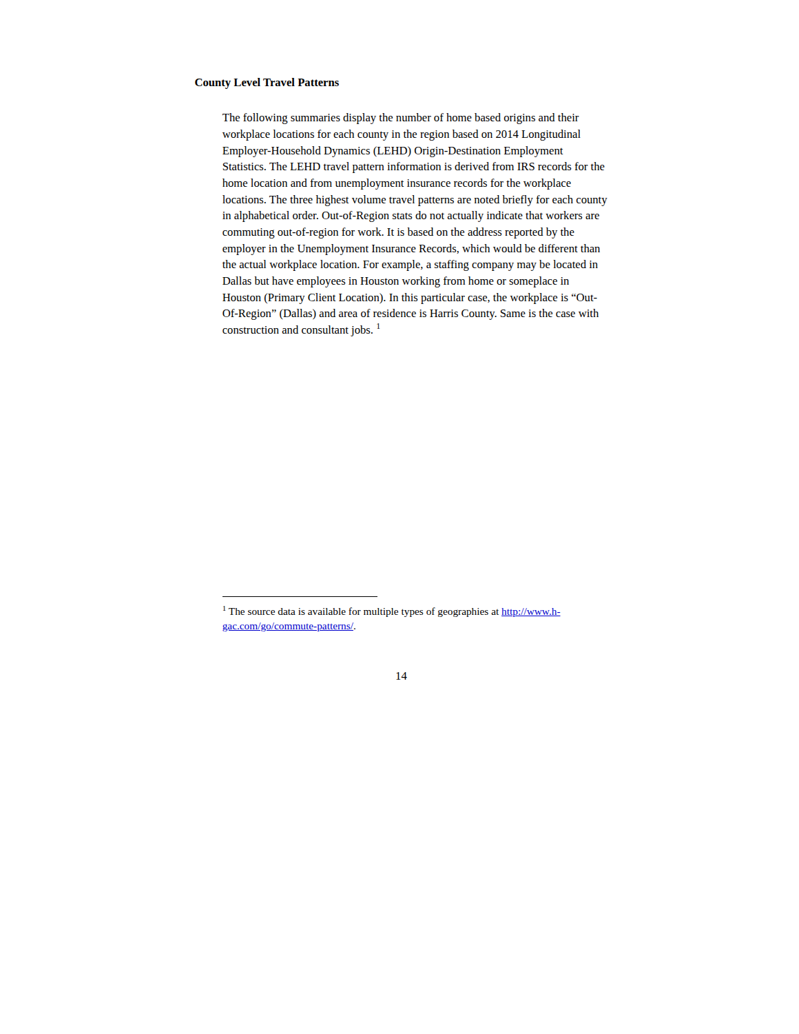County Level Travel Patterns
The following summaries display the number of home based origins and their workplace locations for each county in the region based on 2014 Longitudinal Employer-Household Dynamics (LEHD) Origin-Destination Employment Statistics. The LEHD travel pattern information is derived from IRS records for the home location and from unemployment insurance records for the workplace locations. The three highest volume travel patterns are noted briefly for each county in alphabetical order. Out-of-Region stats do not actually indicate that workers are commuting out-of-region for work. It is based on the address reported by the employer in the Unemployment Insurance Records, which would be different than the actual workplace location. For example, a staffing company may be located in Dallas but have employees in Houston working from home or someplace in Houston (Primary Client Location). In this particular case, the workplace is “Out-Of-Region” (Dallas) and area of residence is Harris County. Same is the case with construction and consultant jobs. 1
1 The source data is available for multiple types of geographies at http://www.h-gac.com/go/commute-patterns/.
14